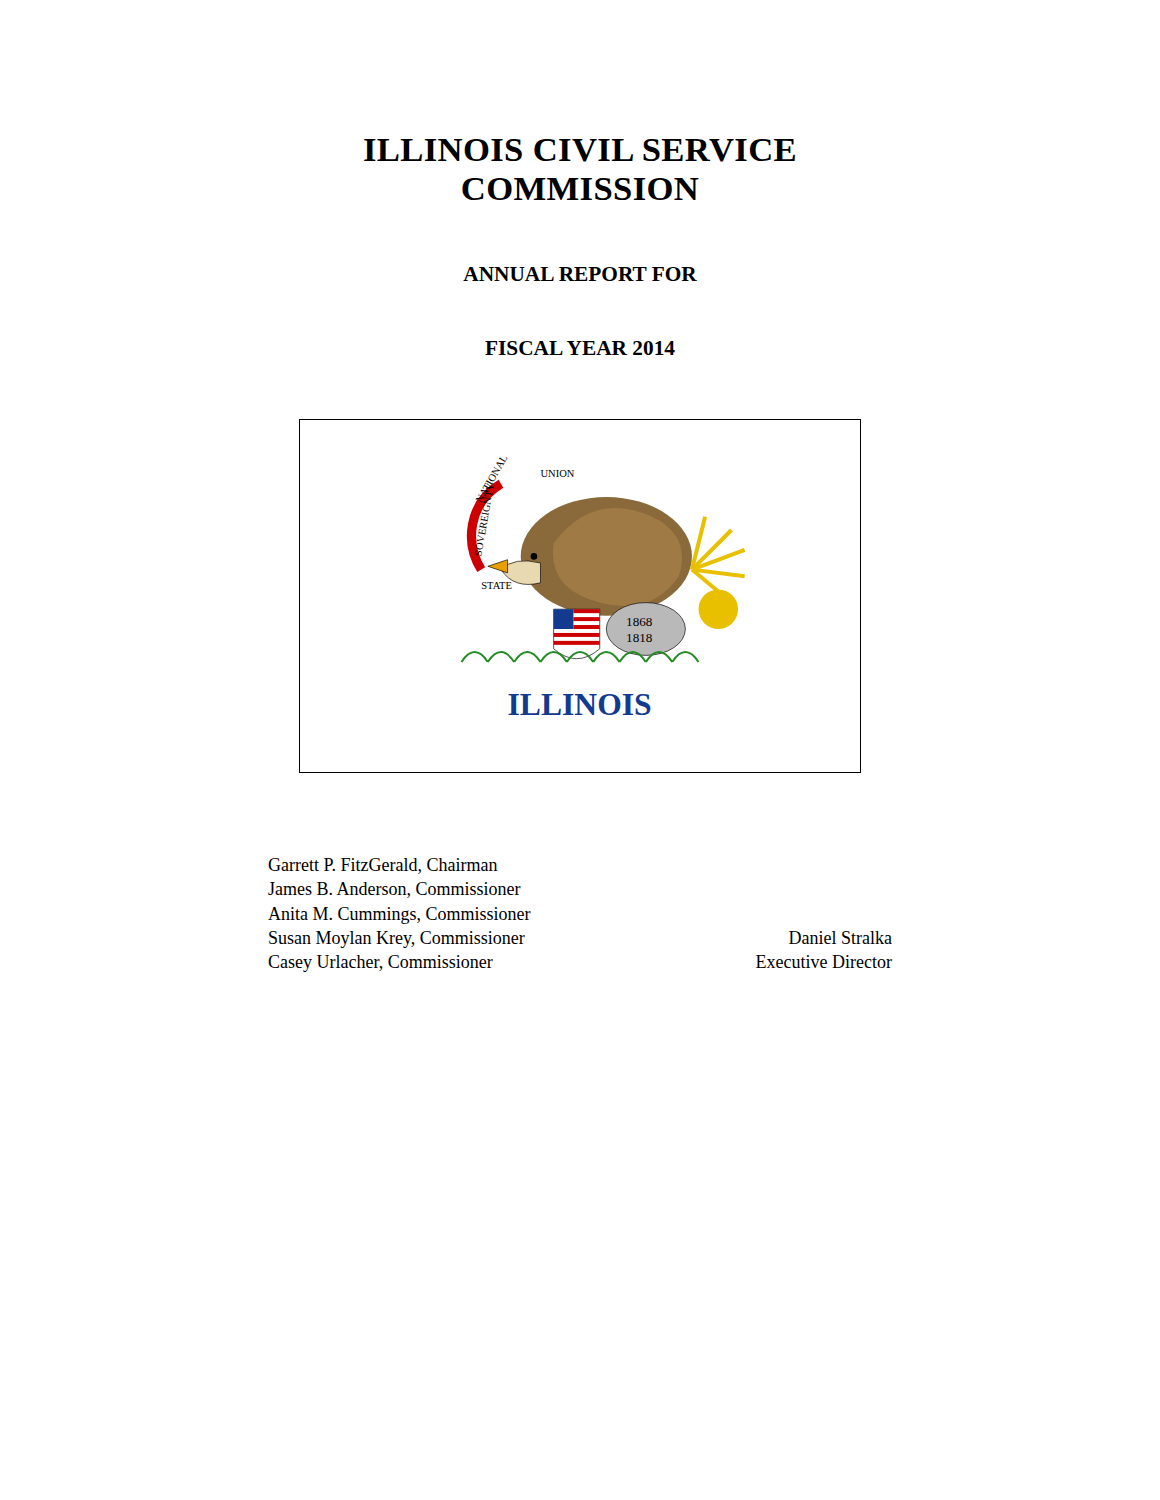ILLINOIS CIVIL SERVICE COMMISSION
ANNUAL REPORT FOR
FISCAL YEAR 2014
| Garrett P. FitzGerald, Chairman | |
| James B. Anderson, Commissioner | |
| Anita M. Cummings, Commissioner | |
| Susan Moylan Krey, Commissioner | Daniel Stralka |
| Casey Urlacher, Commissioner | Executive Director |